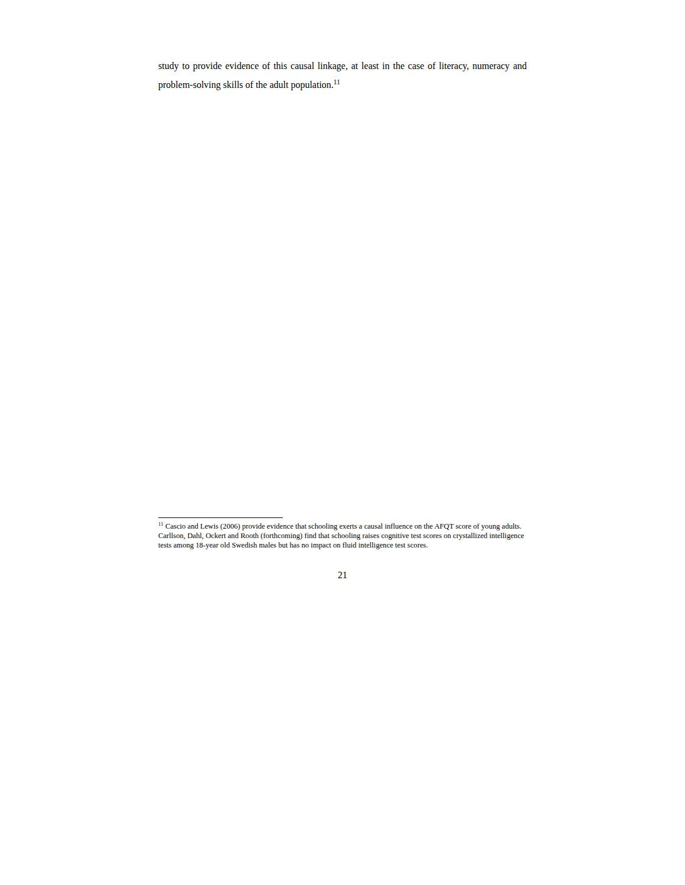study to provide evidence of this causal linkage, at least in the case of literacy, numeracy and problem-solving skills of the adult population.11
11 Cascio and Lewis (2006) provide evidence that schooling exerts a causal influence on the AFQT score of young adults. Carllson, Dahl, Ockert and Rooth (forthcoming) find that schooling raises cognitive test scores on crystallized intelligence tests among 18-year old Swedish males but has no impact on fluid intelligence test scores.
21